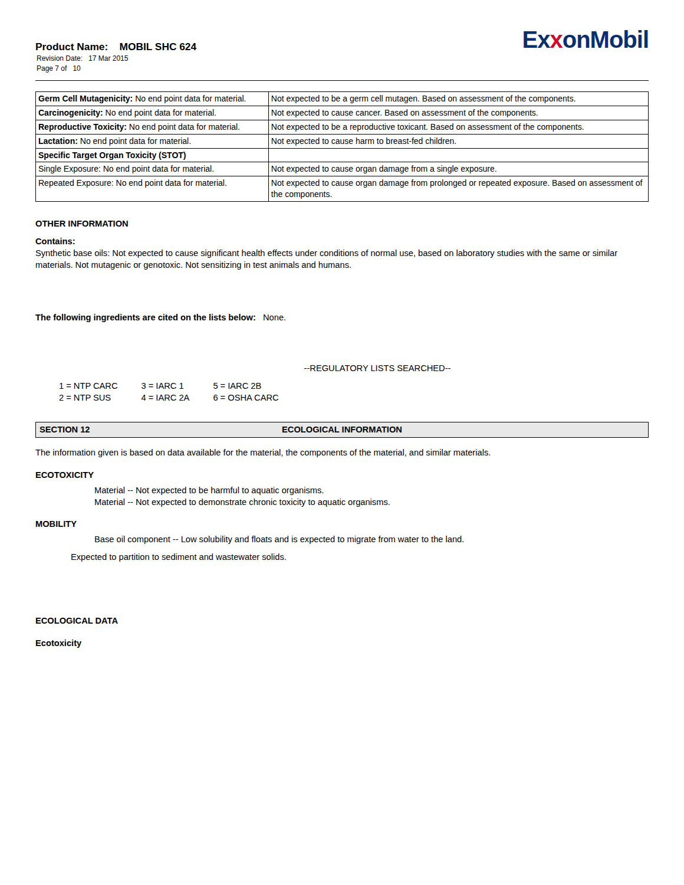ExxonMobil
Product Name: MOBIL SHC 624
Revision Date: 17 Mar 2015
Page 7 of 10
| Germ Cell Mutagenicity: No end point data for material. | Not expected to be a germ cell mutagen. Based on assessment of the components. |
| Carcinogenicity: No end point data for material. | Not expected to cause cancer. Based on assessment of the components. |
| Reproductive Toxicity: No end point data for material. | Not expected to be a reproductive toxicant. Based on assessment of the components. |
| Lactation: No end point data for material. | Not expected to cause harm to breast-fed children. |
| Specific Target Organ Toxicity (STOT) | |
| Single Exposure: No end point data for material. | Not expected to cause organ damage from a single exposure. |
| Repeated Exposure: No end point data for material. | Not expected to cause organ damage from prolonged or repeated exposure. Based on assessment of the components. |
OTHER INFORMATION
Contains:
Synthetic base oils: Not expected to cause significant health effects under conditions of normal use, based on laboratory studies with the same or similar materials. Not mutagenic or genotoxic. Not sensitizing in test animals and humans.
The following ingredients are cited on the lists below: None.
--REGULATORY LISTS SEARCHED--
| 1 = NTP CARC | 3 = IARC 1 | 5 = IARC 2B |
| 2 = NTP SUS | 4 = IARC 2A | 6 = OSHA CARC |
SECTION 12
ECOLOGICAL INFORMATION
The information given is based on data available for the material, the components of the material, and similar materials.
ECOTOXICITY
Material -- Not expected to be harmful to aquatic organisms.
Material -- Not expected to demonstrate chronic toxicity to aquatic organisms.
MOBILITY
Base oil component -- Low solubility and floats and is expected to migrate from water to the land.
Expected to partition to sediment and wastewater solids.
ECOLOGICAL DATA
Ecotoxicity